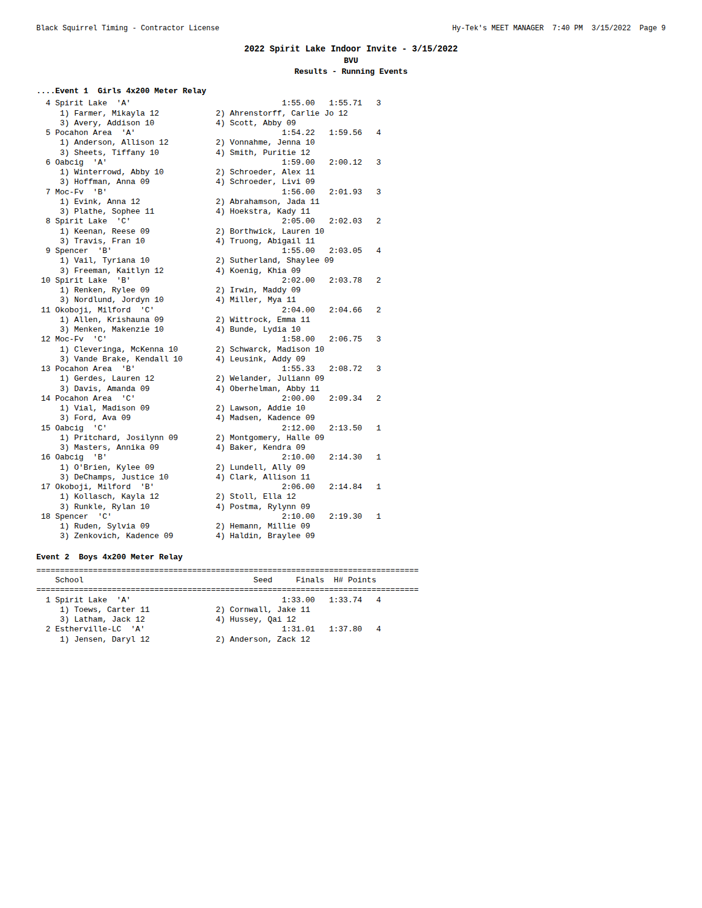Black Squirrel Timing - Contractor License Hy-Tek's MEET MANAGER 7:40 PM 3/15/2022 Page 9
2022 Spirit Lake Indoor Invite - 3/15/2022
BVU
Results - Running Events
....Event 1 Girls 4x200 Meter Relay
  4 Spirit Lake  'A'                                1:55.00   1:55.71   3
     1) Farmer, Mikayla 12            2) Ahrenstorff, Carlie Jo 12
     3) Avery, Addison 10             4) Scott, Abby 09
  5 Pocahon Area  'A'                               1:54.22   1:59.56   4
     1) Anderson, Allison 12          2) Vonnahme, Jenna 10
     3) Sheets, Tiffany 10            4) Smith, Puritie 12
  6 Oabcig  'A'                                     1:59.00   2:00.12   3
     1) Winterrowd, Abby 10           2) Schroeder, Alex 11
     3) Hoffman, Anna 09              4) Schroeder, Livi 09
  7 Moc-Fv  'B'                                     1:56.00   2:01.93   3
     1) Evink, Anna 12                2) Abrahamson, Jada 11
     3) Plathe, Sophee 11             4) Hoekstra, Kady 11
  8 Spirit Lake  'C'                                2:05.00   2:02.03   2
     1) Keenan, Reese 09              2) Borthwick, Lauren 10
     3) Travis, Fran 10               4) Truong, Abigail 11
  9 Spencer  'B'                                    1:55.00   2:03.05   4
     1) Vail, Tyriana 10              2) Sutherland, Shaylee 09
     3) Freeman, Kaitlyn 12           4) Koenig, Khia 09
 10 Spirit Lake  'B'                                2:02.00   2:03.78   2
     1) Renken, Rylee 09              2) Irwin, Maddy 09
     3) Nordlund, Jordyn 10           4) Miller, Mya 11
 11 Okoboji, Milford  'C'                           2:04.00   2:04.66   2
     1) Allen, Krishauna 09           2) Wittrock, Emma 11
     3) Menken, Makenzie 10           4) Bunde, Lydia 10
 12 Moc-Fv  'C'                                     1:58.00   2:06.75   3
     1) Cleveringa, McKenna 10        2) Schwarck, Madison 10
     3) Vande Brake, Kendall 10       4) Leusink, Addy 09
 13 Pocahon Area  'B'                               1:55.33   2:08.72   3
     1) Gerdes, Lauren 12             2) Welander, Juliann 09
     3) Davis, Amanda 09              4) Oberhelman, Abby 11
 14 Pocahon Area  'C'                               2:00.00   2:09.34   2
     1) Vial, Madison 09              2) Lawson, Addie 10
     3) Ford, Ava 09                  4) Madsen, Kadence 09
 15 Oabcig  'C'                                     2:12.00   2:13.50   1
     1) Pritchard, Josilynn 09        2) Montgomery, Halle 09
     3) Masters, Annika 09            4) Baker, Kendra 09
 16 Oabcig  'B'                                     2:10.00   2:14.30   1
     1) O'Brien, Kylee 09             2) Lundell, Ally 09
     3) DeChamps, Justice 10          4) Clark, Allison 11
 17 Okoboji, Milford  'B'                           2:06.00   2:14.84   1
     1) Kollasch, Kayla 12            2) Stoll, Ella 12
     3) Runkle, Rylan 10              4) Postma, Rylynn 09
 18 Spencer  'C'                                    2:10.00   2:19.30   1
     1) Ruden, Sylvia 09              2) Hemann, Millie 09
     3) Zenkovich, Kadence 09         4) Haldin, Braylee 09
Event 2 Boys 4x200 Meter Relay
=================================================================================
    School                                    Seed     Finals  H# Points
=================================================================================
  1 Spirit Lake  'A'                                1:33.00   1:33.74   4
     1) Toews, Carter 11              2) Cornwall, Jake 11
     3) Latham, Jack 12               4) Hussey, Qai 12
  2 Estherville-LC  'A'                             1:31.01   1:37.80   4
     1) Jensen, Daryl 12              2) Anderson, Zack 12